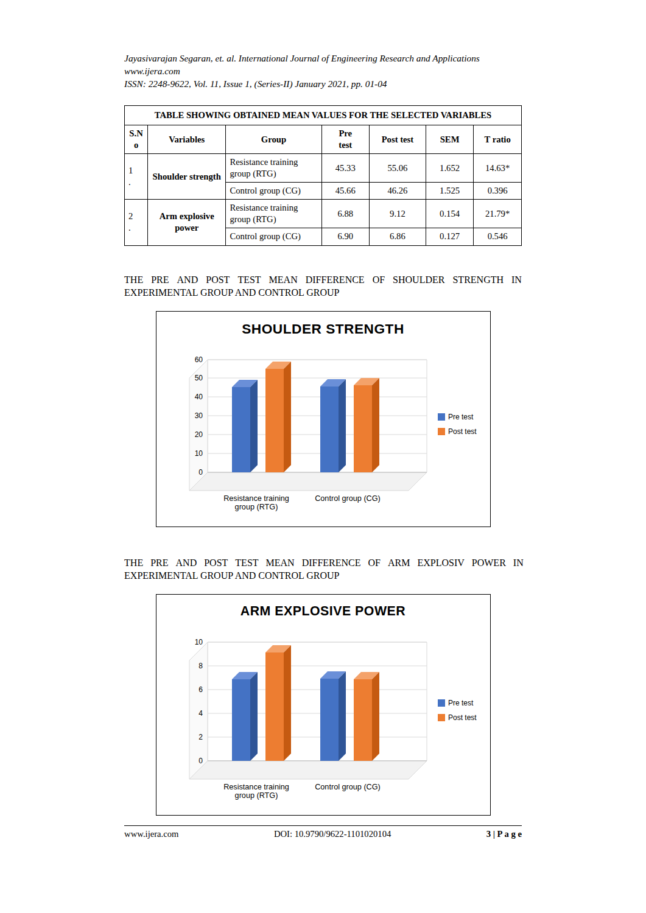Jayasivarajan Segaran, et. al. International Journal of Engineering Research and Applications
www.ijera.com
ISSN: 2248-9622, Vol. 11, Issue 1, (Series-II) January 2021, pp. 01-04
TABLE SHOWING OBTAINED MEAN VALUES FOR THE SELECTED VARIABLES
| S.N o | Variables | Group | Pre test | Post test | SEM | T ratio |
| --- | --- | --- | --- | --- | --- | --- |
| 1 . | Shoulder strength | Resistance training group (RTG) | 45.33 | 55.06 | 1.652 | 14.63* |
| Control group (CG) | 45.66 | 46.26 | 1.525 | 0.396 |
| 2 . | Arm explosive power | Resistance training group (RTG) | 6.88 | 9.12 | 0.154 | 21.79* |
| Control group (CG) | 6.90 | 6.86 | 0.127 | 0.546 |
THE PRE AND POST TEST MEAN DIFFERENCE OF SHOULDER STRENGTH IN EXPERIMENTAL GROUP AND CONTROL GROUP
SHOULDER STRENGTH
0 10 20 30 40 50 60 Resistance training group (RTG) Control group (CG) Pre test Post test
THE PRE AND POST TEST MEAN DIFFERENCE OF ARM EXPLOSIV POWER IN EXPERIMENTAL GROUP AND CONTROL GROUP
ARM EXPLOSIVE POWER
0 2 4 6 8 10 Resistance training group (RTG) Control group (CG) Pre test Post test
www.ijera.com DOI: 10.9790/9622-1101020104 3 | P a g e